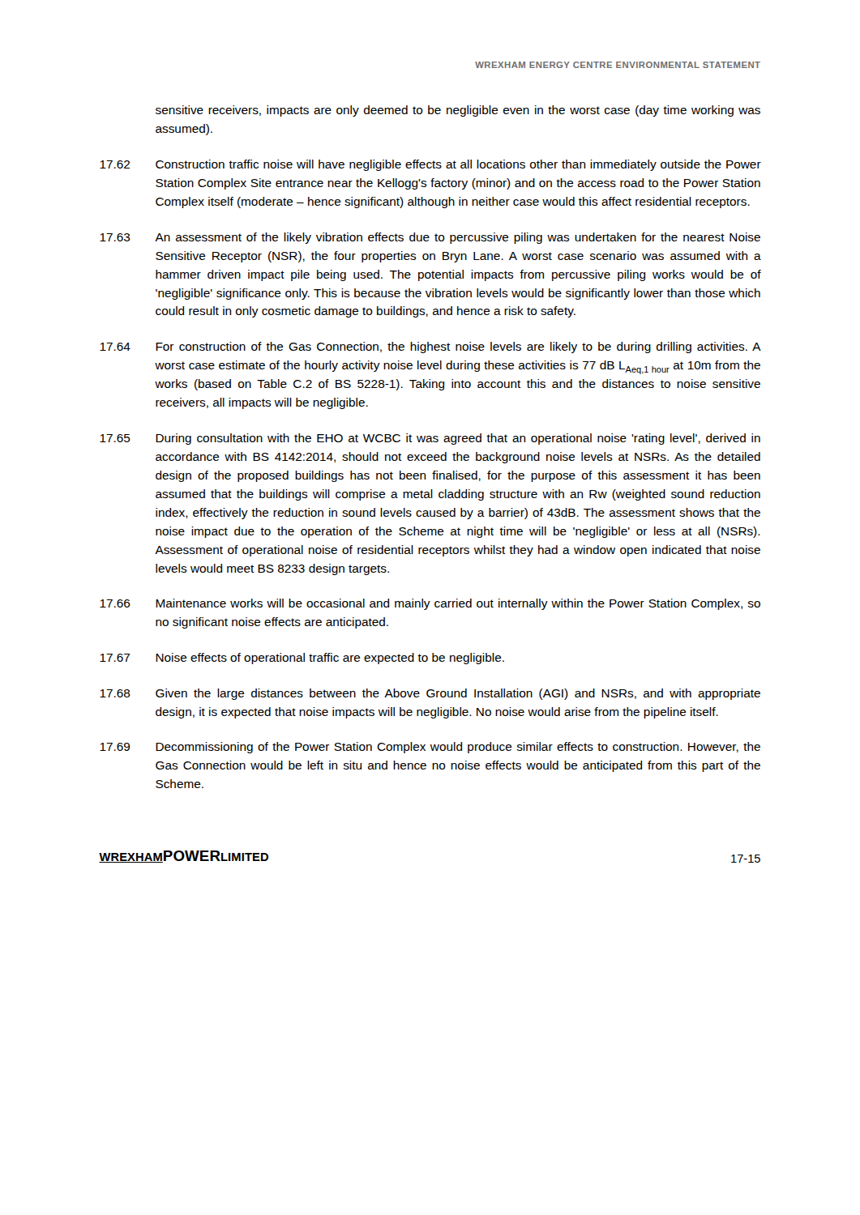Wrexham Energy Centre Environmental Statement
sensitive receivers, impacts are only deemed to be negligible even in the worst case (day time working was assumed).
17.62
Construction traffic noise will have negligible effects at all locations other than immediately outside the Power Station Complex Site entrance near the Kellogg's factory (minor) and on the access road to the Power Station Complex itself (moderate – hence significant) although in neither case would this affect residential receptors.
17.63
An assessment of the likely vibration effects due to percussive piling was undertaken for the nearest Noise Sensitive Receptor (NSR), the four properties on Bryn Lane. A worst case scenario was assumed with a hammer driven impact pile being used. The potential impacts from percussive piling works would be of 'negligible' significance only. This is because the vibration levels would be significantly lower than those which could result in only cosmetic damage to buildings, and hence a risk to safety.
17.64
For construction of the Gas Connection, the highest noise levels are likely to be during drilling activities. A worst case estimate of the hourly activity noise level during these activities is 77 dB LAeq,1 hour at 10m from the works (based on Table C.2 of BS 5228-1). Taking into account this and the distances to noise sensitive receivers, all impacts will be negligible.
17.65
During consultation with the EHO at WCBC it was agreed that an operational noise 'rating level', derived in accordance with BS 4142:2014, should not exceed the background noise levels at NSRs. As the detailed design of the proposed buildings has not been finalised, for the purpose of this assessment it has been assumed that the buildings will comprise a metal cladding structure with an Rw (weighted sound reduction index, effectively the reduction in sound levels caused by a barrier) of 43dB. The assessment shows that the noise impact due to the operation of the Scheme at night time will be 'negligible' or less at all (NSRs). Assessment of operational noise of residential receptors whilst they had a window open indicated that noise levels would meet BS 8233 design targets.
17.66
Maintenance works will be occasional and mainly carried out internally within the Power Station Complex, so no significant noise effects are anticipated.
17.67
Noise effects of operational traffic are expected to be negligible.
17.68
Given the large distances between the Above Ground Installation (AGI) and NSRs, and with appropriate design, it is expected that noise impacts will be negligible. No noise would arise from the pipeline itself.
17.69
Decommissioning of the Power Station Complex would produce similar effects to construction. However, the Gas Connection would be left in situ and hence no noise effects would be anticipated from this part of the Scheme.
WREXHAM POWER LIMITED
17-15